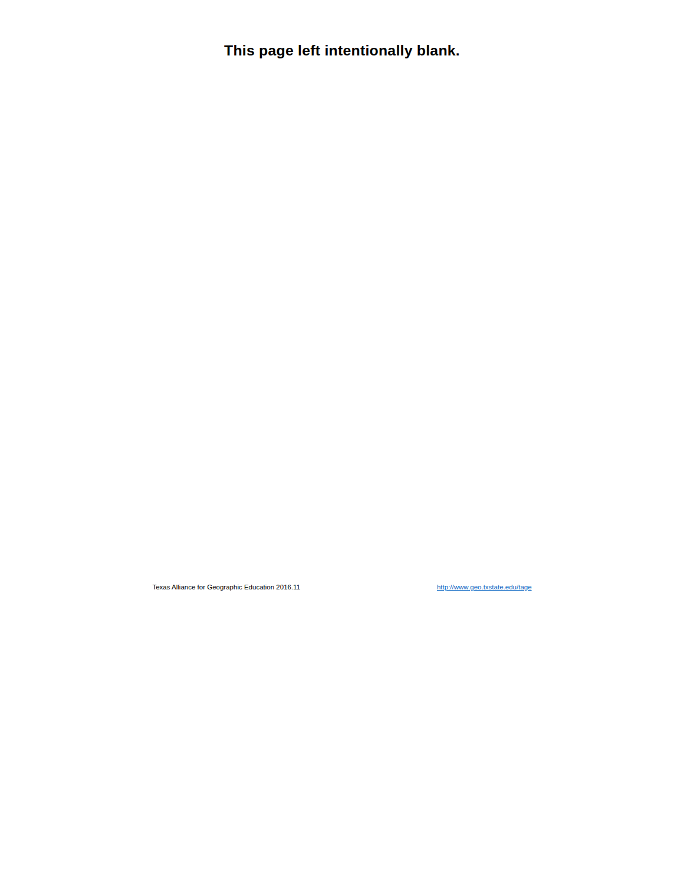This page left intentionally blank.
Texas Alliance for Geographic Education 2016.11 http://www.geo.txstate.edu/tage